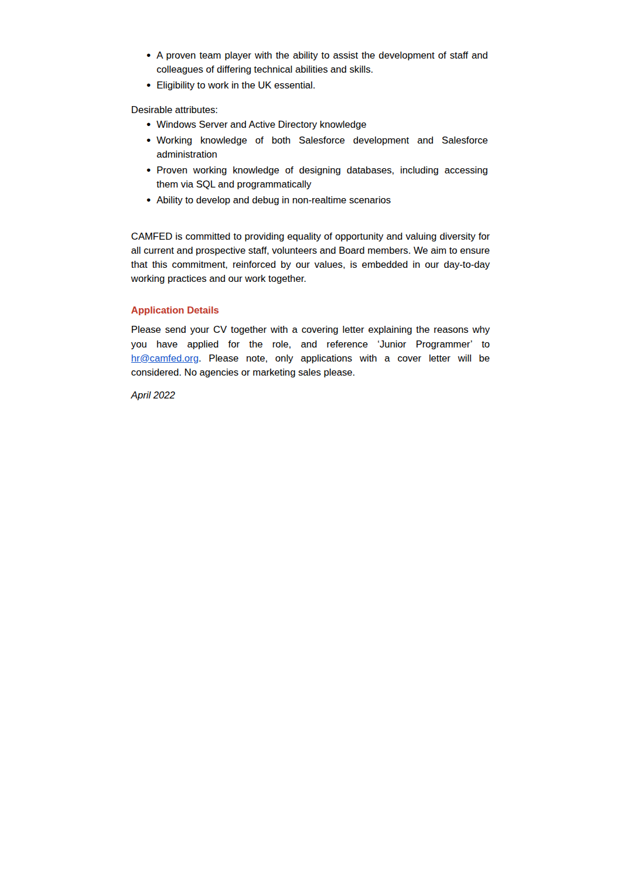A proven team player with the ability to assist the development of staff and colleagues of differing technical abilities and skills.
Eligibility to work in the UK essential.
Desirable attributes:
Windows Server and Active Directory knowledge
Working knowledge of both Salesforce development and Salesforce administration
Proven working knowledge of designing databases, including accessing them via SQL and programmatically
Ability to develop and debug in non-realtime scenarios
CAMFED is committed to providing equality of opportunity and valuing diversity for all current and prospective staff, volunteers and Board members. We aim to ensure that this commitment, reinforced by our values, is embedded in our day-to-day working practices and our work together.
Application Details
Please send your CV together with a covering letter explaining the reasons why you have applied for the role, and reference ‘Junior Programmer’ to hr@camfed.org. Please note, only applications with a cover letter will be considered. No agencies or marketing sales please.
April 2022